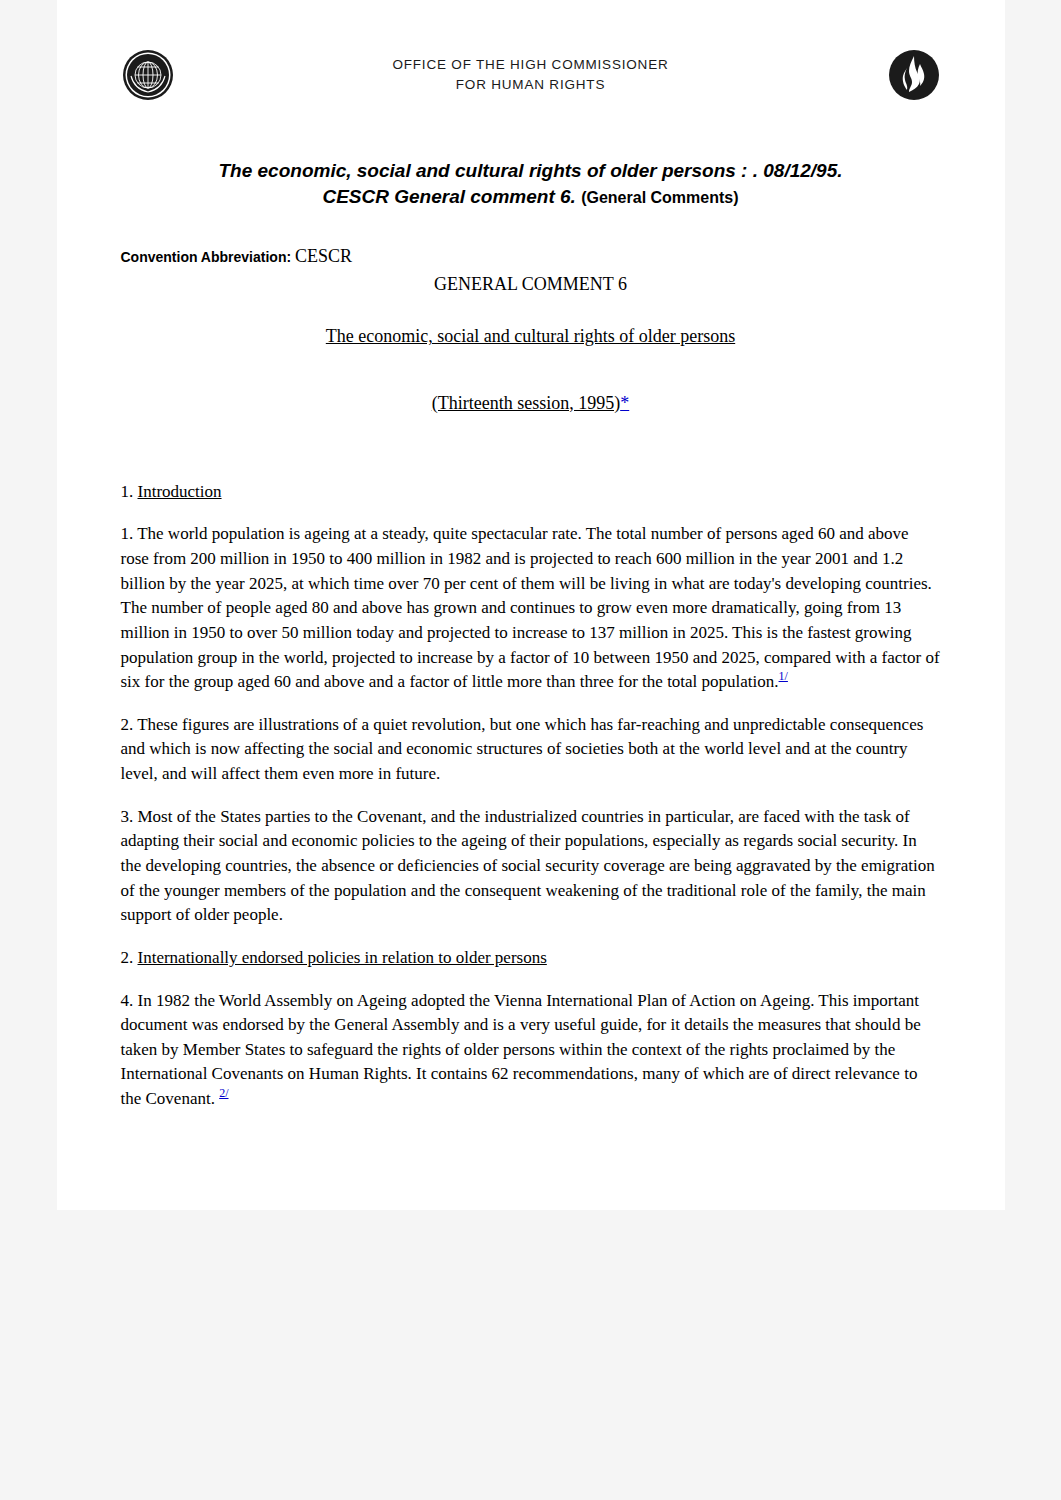OFFICE OF THE HIGH COMMISSIONER
FOR HUMAN RIGHTS
The economic, social and cultural rights of older persons : . 08/12/95.
CESCR General comment 6. (General Comments)
Convention Abbreviation: CESCR
GENERAL COMMENT 6
The economic, social and cultural rights of older persons
(Thirteenth session, 1995)*
1. Introduction
1. The world population is ageing at a steady, quite spectacular rate. The total number of persons aged 60 and above rose from 200 million in 1950 to 400 million in 1982 and is projected to reach 600 million in the year 2001 and 1.2 billion by the year 2025, at which time over 70 per cent of them will be living in what are today's developing countries. The number of people aged 80 and above has grown and continues to grow even more dramatically, going from 13 million in 1950 to over 50 million today and projected to increase to 137 million in 2025. This is the fastest growing population group in the world, projected to increase by a factor of 10 between 1950 and 2025, compared with a factor of six for the group aged 60 and above and a factor of little more than three for the total population.1/
2. These figures are illustrations of a quiet revolution, but one which has far-reaching and unpredictable consequences and which is now affecting the social and economic structures of societies both at the world level and at the country level, and will affect them even more in future.
3. Most of the States parties to the Covenant, and the industrialized countries in particular, are faced with the task of adapting their social and economic policies to the ageing of their populations, especially as regards social security. In the developing countries, the absence or deficiencies of social security coverage are being aggravated by the emigration of the younger members of the population and the consequent weakening of the traditional role of the family, the main support of older people.
2. Internationally endorsed policies in relation to older persons
4. In 1982 the World Assembly on Ageing adopted the Vienna International Plan of Action on Ageing. This important document was endorsed by the General Assembly and is a very useful guide, for it details the measures that should be taken by Member States to safeguard the rights of older persons within the context of the rights proclaimed by the International Covenants on Human Rights. It contains 62 recommendations, many of which are of direct relevance to the Covenant. 2/